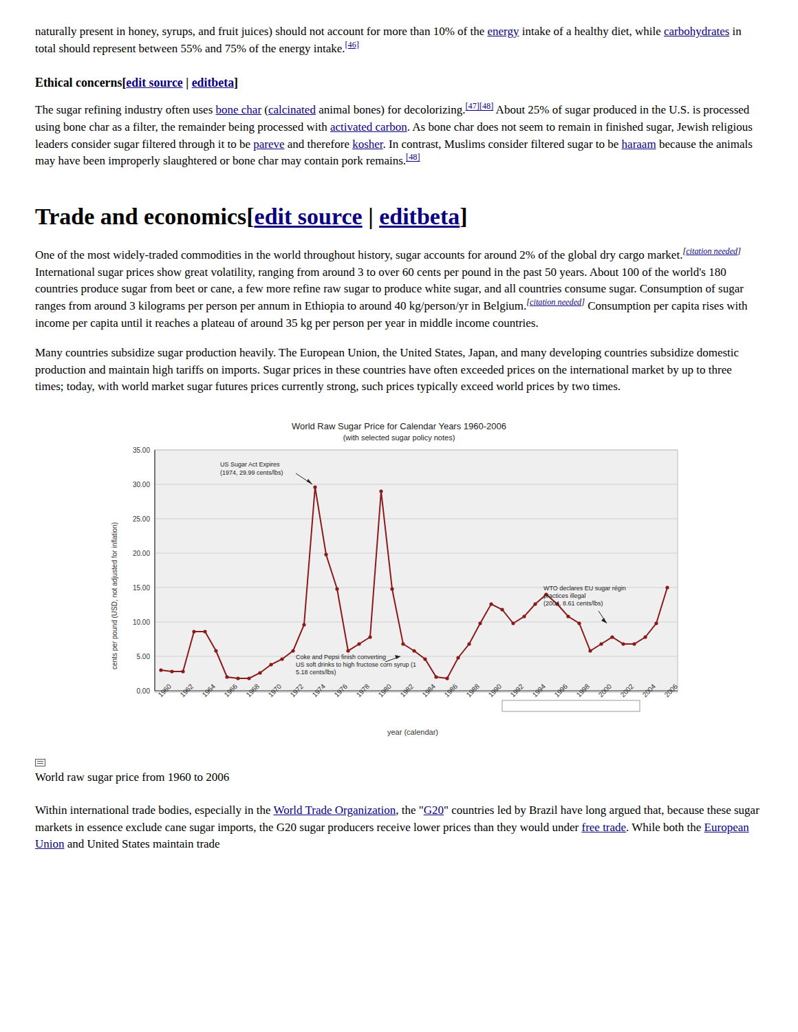naturally present in honey, syrups, and fruit juices) should not account for more than 10% of the energy intake of a healthy diet, while carbohydrates in total should represent between 55% and 75% of the energy intake.[46]
Ethical concerns[edit source | editbeta]
The sugar refining industry often uses bone char (calcinated animal bones) for decolorizing.[47][48] About 25% of sugar produced in the U.S. is processed using bone char as a filter, the remainder being processed with activated carbon. As bone char does not seem to remain in finished sugar, Jewish religious leaders consider sugar filtered through it to be pareve and therefore kosher. In contrast, Muslims consider filtered sugar to be haraam because the animals may have been improperly slaughtered or bone char may contain pork remains.[48]
Trade and economics[edit source | editbeta]
One of the most widely-traded commodities in the world throughout history, sugar accounts for around 2% of the global dry cargo market.[citation needed] International sugar prices show great volatility, ranging from around 3 to over 60 cents per pound in the past 50 years. About 100 of the world's 180 countries produce sugar from beet or cane, a few more refine raw sugar to produce white sugar, and all countries consume sugar. Consumption of sugar ranges from around 3 kilograms per person per annum in Ethiopia to around 40 kg/person/yr in Belgium.[citation needed] Consumption per capita rises with income per capita until it reaches a plateau of around 35 kg per person per year in middle income countries.
Many countries subsidize sugar production heavily. The European Union, the United States, Japan, and many developing countries subsidize domestic production and maintain high tariffs on imports. Sugar prices in these countries have often exceeded prices on the international market by up to three times; today, with world market sugar futures prices currently strong, such prices typically exceed world prices by two times.
World Raw Sugar Price for Calendar Years 1960-2006 (with selected sugar policy notes) 35.00 30.00 25.00 20.00 15.00 10.00 5.00 0.00 cents per pound (USD, not adjusted for inflation) year (calendar) 1960 1962 1964 1966 1968 1970 1972 1974 1976 1978 1980 1982 1984 1986 1988 1990 1992 1994 1996 1998 2000 2002 2004 2006 US Sugar Act Expires (1974, 29.99 cents/lbs) Coke and Pepsi finish converting US soft drinks to high fructose corn syrup (1 5.18 cents/lbs) WTO declares EU sugar régin practices illegal (2004, 8.61 cents/lbs)
World raw sugar price from 1960 to 2006
Within international trade bodies, especially in the World Trade Organization, the "G20" countries led by Brazil have long argued that, because these sugar markets in essence exclude cane sugar imports, the G20 sugar producers receive lower prices than they would under free trade. While both the European Union and United States maintain trade